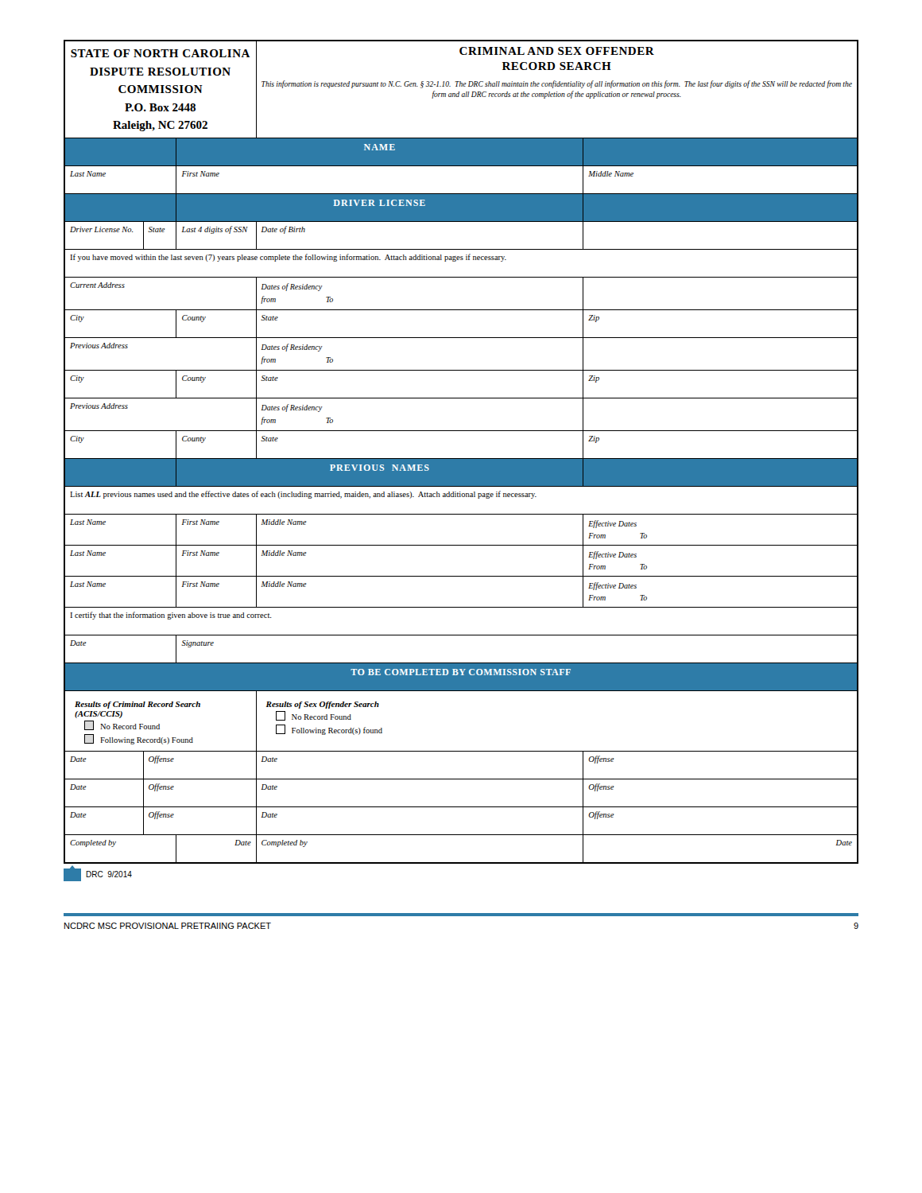| STATE OF NORTH CAROLINA DISPUTE RESOLUTION COMMISSION P.O. Box 2448 Raleigh, NC 27602 | CRIMINAL AND SEX OFFENDER RECORD SEARCH This information is requested pursuant to N.C. Gen. § 32-1.10. The DRC shall maintain the confidentiality of all information on this form. The last four digits of the SSN will be redacted from the form and all DRC records at the completion of the application or renewal process. |
| | NAME | |
| Last Name | First Name | Middle Name |
| | DRIVER LICENSE | |
| Driver License No. | State | Last 4 digits of SSN | Date of Birth | |
| If you have moved within the last seven (7) years please complete the following information. Attach additional pages if necessary. |
| Current Address | Dates of Residency from To | |
| City | County | State | Zip |
| Previous Address | Dates of Residency from To | |
| City | County | State | Zip |
| Previous Address | Dates of Residency from To | |
| City | County | State | Zip |
| | PREVIOUS NAMES | |
| List ALL previous names used and the effective dates of each (including married, maiden, and aliases). Attach additional page if necessary. |
| Last Name | First Name | Middle Name | Effective Dates From To |
| Last Name | First Name | Middle Name | Effective Dates From To |
| Last Name | First Name | Middle Name | Effective Dates From To |
| I certify that the information given above is true and correct. |
| Date | Signature |
| TO BE COMPLETED BY COMMISSION STAFF |
| Results of Criminal Record Search (ACIS/CCIS) No Record Found Following Record(s) Found | Results of Sex Offender Search No Record Found Following Record(s) found |
| Date | Offense | Date | Offense |
| Date | Offense | Date | Offense |
| Date | Offense | Date | Offense |
| Completed by | Date | Completed by | Date |
DRC 9/2014
NCDRC MSC PROVISIONAL PRETRAIING PACKET 9